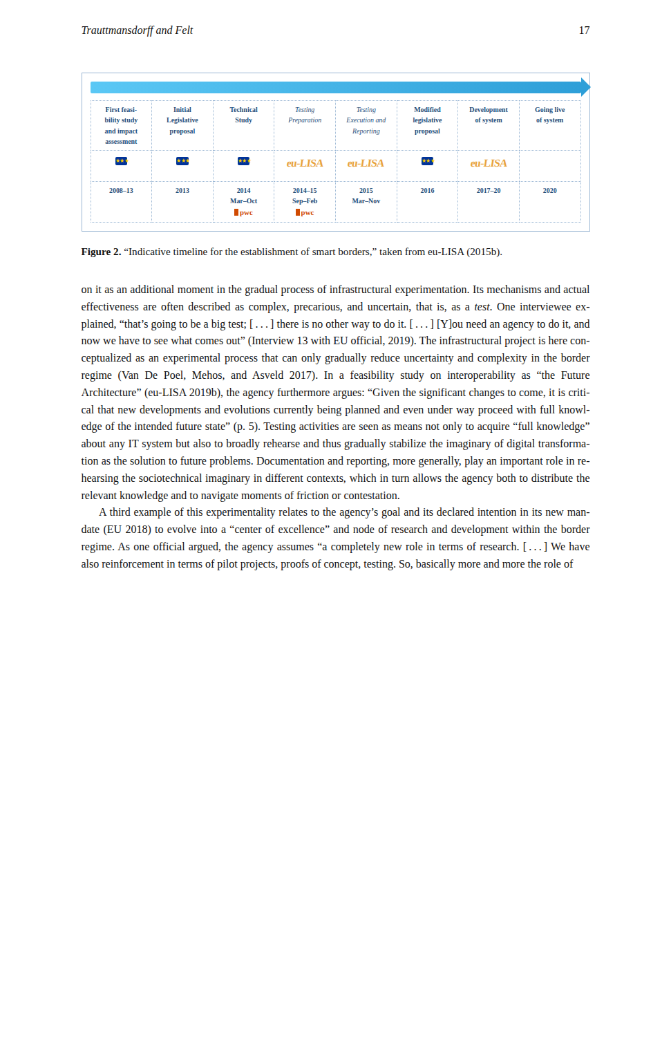Trauttmansdorff and Felt 17
| First feasi- bility study and impact assessment | Initial Legislative proposal | Technical Study | Testing Preparation | Testing Execution and Reporting | Modified legislative proposal | Development of system | Going live of system |
| ★★★ | ★★★ | ★★★ | eu-LISA | eu-LISA | ★★★ | eu-LISA | |
| 2008–13 | 2013 | 2014 Mar–Oct pwc | 2014–15 Sep–Feb pwc | 2015 Mar–Nov | 2016 | 2017–20 | 2020 |
Figure 2. “Indicative timeline for the establishment of smart borders,” taken from eu-LISA (2015b).
on it as an additional moment in the gradual process of infrastructural experimentation. Its mechanisms and actual effectiveness are often described as complex, precarious, and uncertain, that is, as a test. One interviewee explained, “that’s going to be a big test; [ . . . ] there is no other way to do it. [ . . . ] [Y]ou need an agency to do it, and now we have to see what comes out” (Interview 13 with EU official, 2019). The infrastructural project is here conceptualized as an experimental process that can only gradually reduce uncertainty and complexity in the border regime (Van De Poel, Mehos, and Asveld 2017). In a feasibility study on interoperability as “the Future Architecture” (eu-LISA 2019b), the agency furthermore argues: “Given the significant changes to come, it is critical that new developments and evolutions currently being planned and even under way proceed with full knowledge of the intended future state” (p. 5). Testing activities are seen as means not only to acquire “full knowledge” about any IT system but also to broadly rehearse and thus gradually stabilize the imaginary of digital transformation as the solution to future problems. Documentation and reporting, more generally, play an important role in rehearsing the sociotechnical imaginary in different contexts, which in turn allows the agency both to distribute the relevant knowledge and to navigate moments of friction or contestation.
A third example of this experimentality relates to the agency’s goal and its declared intention in its new mandate (EU 2018) to evolve into a “center of excellence” and node of research and development within the border regime. As one official argued, the agency assumes “a completely new role in terms of research. [ . . . ] We have also reinforcement in terms of pilot projects, proofs of concept, testing. So, basically more and more the role of